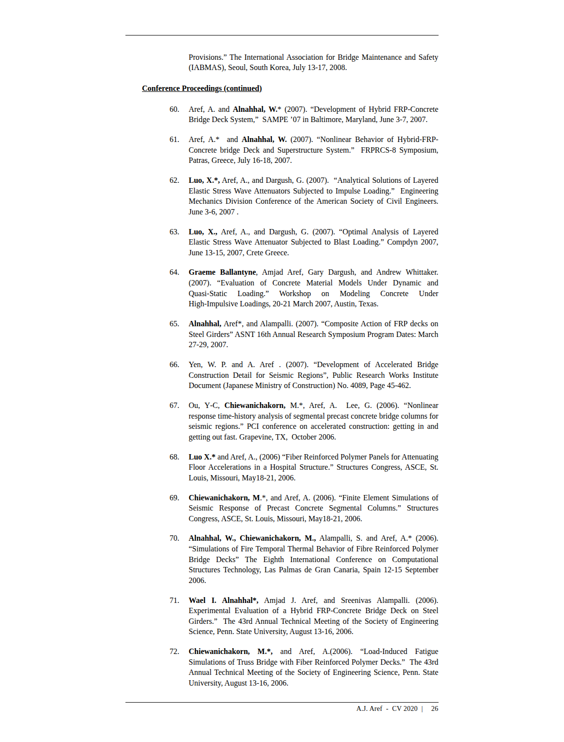Provisions.” The International Association for Bridge Maintenance and Safety (IABMAS), Seoul, South Korea, July 13‑17, 2008.
Conference Proceedings (continued)
60. Aref, A. and Alnahhal, W.* (2007). “Development of Hybrid FRP-Concrete Bridge Deck System,” SAMPE ’07 in Baltimore, Maryland, June 3‑7, 2007.
61. Aref, A.* and Alnahhal, W. (2007). “Nonlinear Behavior of Hybrid-FRP-Concrete bridge Deck and Superstructure System.” FRPRCS‑8 Symposium, Patras, Greece, July 16‑18, 2007.
62. Luo, X.*, Aref, A., and Dargush, G. (2007). “Analytical Solutions of Layered Elastic Stress Wave Attenuators Subjected to Impulse Loading.” Engineering Mechanics Division Conference of the American Society of Civil Engineers. June 3‑6, 2007 .
63. Luo, X., Aref, A., and Dargush, G. (2007). “Optimal Analysis of Layered Elastic Stress Wave Attenuator Subjected to Blast Loading.” Compdyn 2007, June 13‑15, 2007, Crete Greece.
64. Graeme Ballantyne, Amjad Aref, Gary Dargush, and Andrew Whittaker. (2007). “Evaluation of Concrete Material Models Under Dynamic and Quasi‑Static Loading.” Workshop on Modeling Concrete Under High‑Impulsive Loadings, 20‑21 March 2007, Austin, Texas.
65. Alnahhal, Aref*, and Alampalli. (2007). “Composite Action of FRP decks on Steel Girders” ASNT 16th Annual Research Symposium Program Dates: March 27‑29, 2007.
66. Yen, W. P. and A. Aref . (2007). “Development of Accelerated Bridge Construction Detail for Seismic Regions”, Public Research Works Institute Document (Japanese Ministry of Construction) No. 4089, Page 45‑462.
67. Ou, Y‑C, Chiewanichakorn, M.*, Aref, A. Lee, G. (2006). “Nonlinear response time-history analysis of segmental precast concrete bridge columns for seismic regions.” PCI conference on accelerated construction: getting in and getting out fast. Grapevine, TX, October 2006.
68. Luo X.* and Aref, A., (2006) “Fiber Reinforced Polymer Panels for Attenuating Floor Accelerations in a Hospital Structure.” Structures Congress, ASCE, St. Louis, Missouri, May18‑21, 2006.
69. Chiewanichakorn, M.*, and Aref, A. (2006). “Finite Element Simulations of Seismic Response of Precast Concrete Segmental Columns.” Structures Congress, ASCE, St. Louis, Missouri, May18‑21, 2006.
70. Alnahhal, W., Chiewanichakorn, M., Alampalli, S. and Aref, A.* (2006). “Simulations of Fire Temporal Thermal Behavior of Fibre Reinforced Polymer Bridge Decks” The Eighth International Conference on Computational Structures Technology, Las Palmas de Gran Canaria, Spain 12‑15 September 2006.
71. Wael I. Alnahhal*, Amjad J. Aref, and Sreenivas Alampalli. (2006). Experimental Evaluation of a Hybrid FRP-Concrete Bridge Deck on Steel Girders.” The 43rd Annual Technical Meeting of the Society of Engineering Science, Penn. State University, August 13‑16, 2006.
72. Chiewanichakorn, M.*, and Aref, A.(2006). “Load-Induced Fatigue Simulations of Truss Bridge with Fiber Reinforced Polymer Decks.” The 43rd Annual Technical Meeting of the Society of Engineering Science, Penn. State University, August 13‑16, 2006.
A.J. Aref - CV 2020 |26